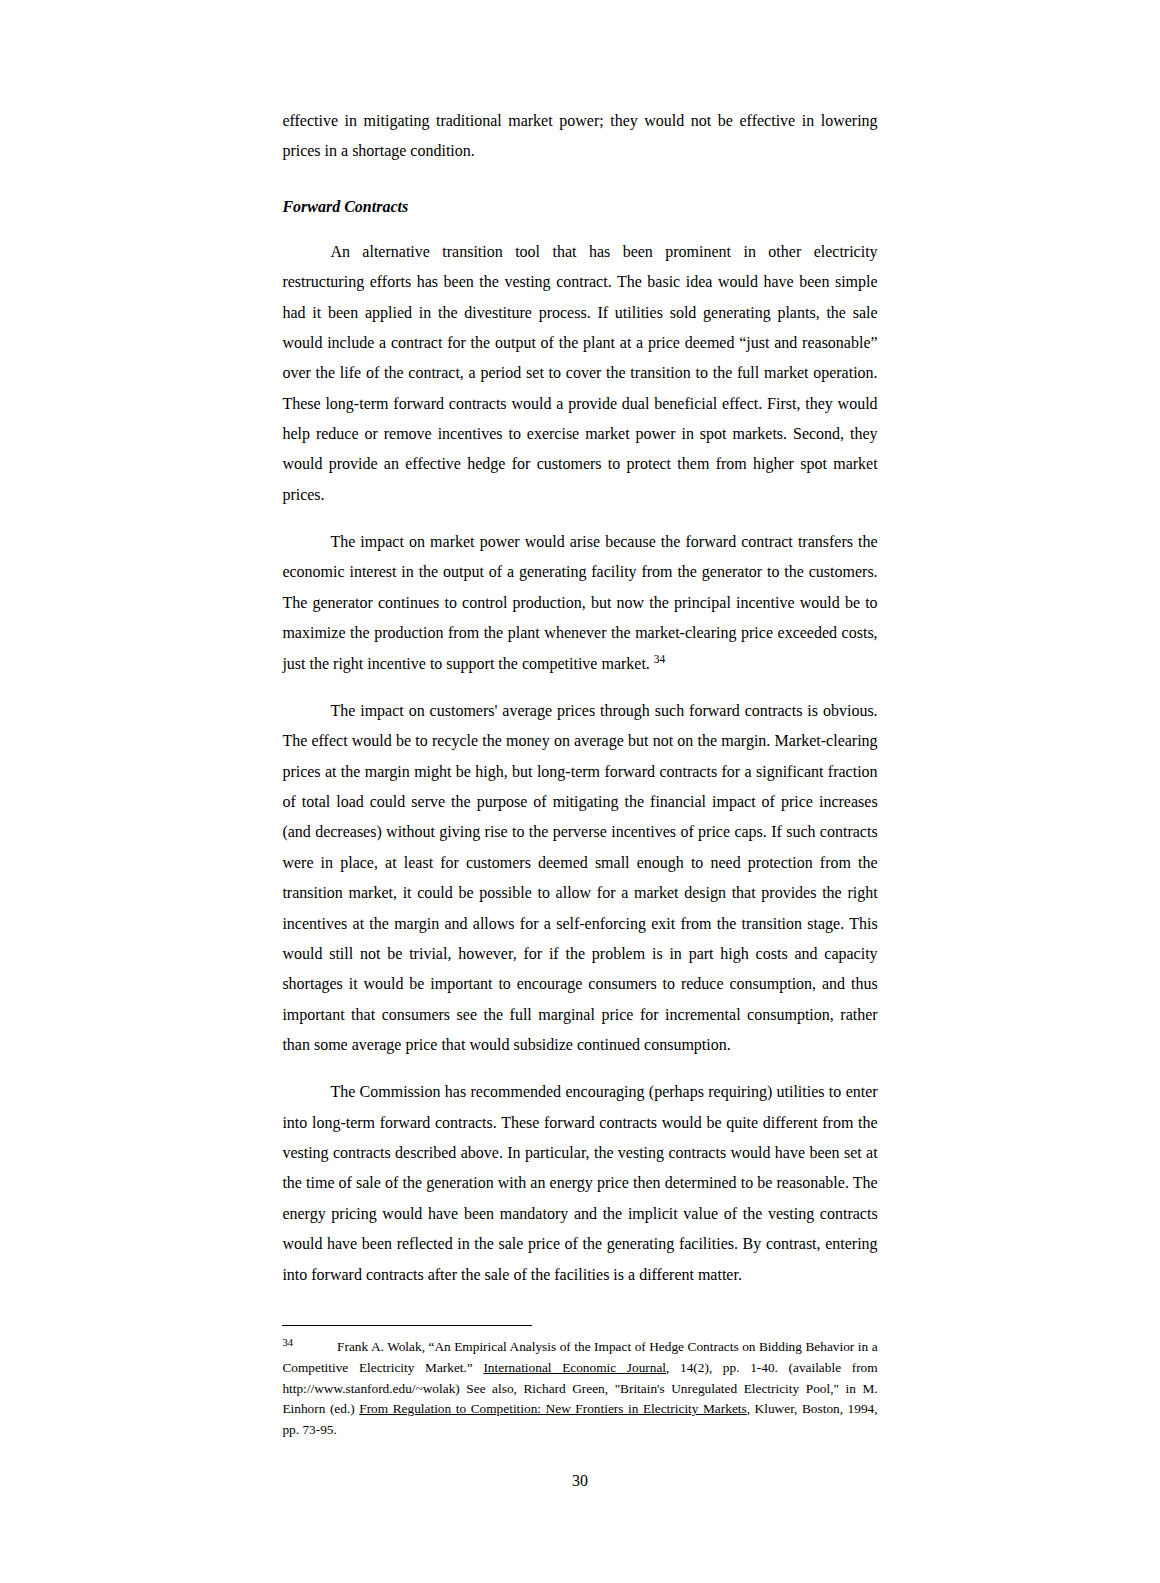effective in mitigating traditional market power; they would not be effective in lowering prices in a shortage condition.
Forward Contracts
An alternative transition tool that has been prominent in other electricity restructuring efforts has been the vesting contract. The basic idea would have been simple had it been applied in the divestiture process. If utilities sold generating plants, the sale would include a contract for the output of the plant at a price deemed “just and reasonable” over the life of the contract, a period set to cover the transition to the full market operation. These long-term forward contracts would a provide dual beneficial effect. First, they would help reduce or remove incentives to exercise market power in spot markets. Second, they would provide an effective hedge for customers to protect them from higher spot market prices.
The impact on market power would arise because the forward contract transfers the economic interest in the output of a generating facility from the generator to the customers. The generator continues to control production, but now the principal incentive would be to maximize the production from the plant whenever the market-clearing price exceeded costs, just the right incentive to support the competitive market. 34
The impact on customers' average prices through such forward contracts is obvious. The effect would be to recycle the money on average but not on the margin. Market-clearing prices at the margin might be high, but long-term forward contracts for a significant fraction of total load could serve the purpose of mitigating the financial impact of price increases (and decreases) without giving rise to the perverse incentives of price caps. If such contracts were in place, at least for customers deemed small enough to need protection from the transition market, it could be possible to allow for a market design that provides the right incentives at the margin and allows for a self-enforcing exit from the transition stage. This would still not be trivial, however, for if the problem is in part high costs and capacity shortages it would be important to encourage consumers to reduce consumption, and thus important that consumers see the full marginal price for incremental consumption, rather than some average price that would subsidize continued consumption.
The Commission has recommended encouraging (perhaps requiring) utilities to enter into long-term forward contracts. These forward contracts would be quite different from the vesting contracts described above. In particular, the vesting contracts would have been set at the time of sale of the generation with an energy price then determined to be reasonable. The energy pricing would have been mandatory and the implicit value of the vesting contracts would have been reflected in the sale price of the generating facilities. By contrast, entering into forward contracts after the sale of the facilities is a different matter.
34 Frank A. Wolak, “An Empirical Analysis of the Impact of Hedge Contracts on Bidding Behavior in a Competitive Electricity Market.” International Economic Journal, 14(2), pp. 1-40. (available from http://www.stanford.edu/~wolak) See also, Richard Green, "Britain's Unregulated Electricity Pool," in M. Einhorn (ed.) From Regulation to Competition: New Frontiers in Electricity Markets, Kluwer, Boston, 1994, pp. 73-95.
30